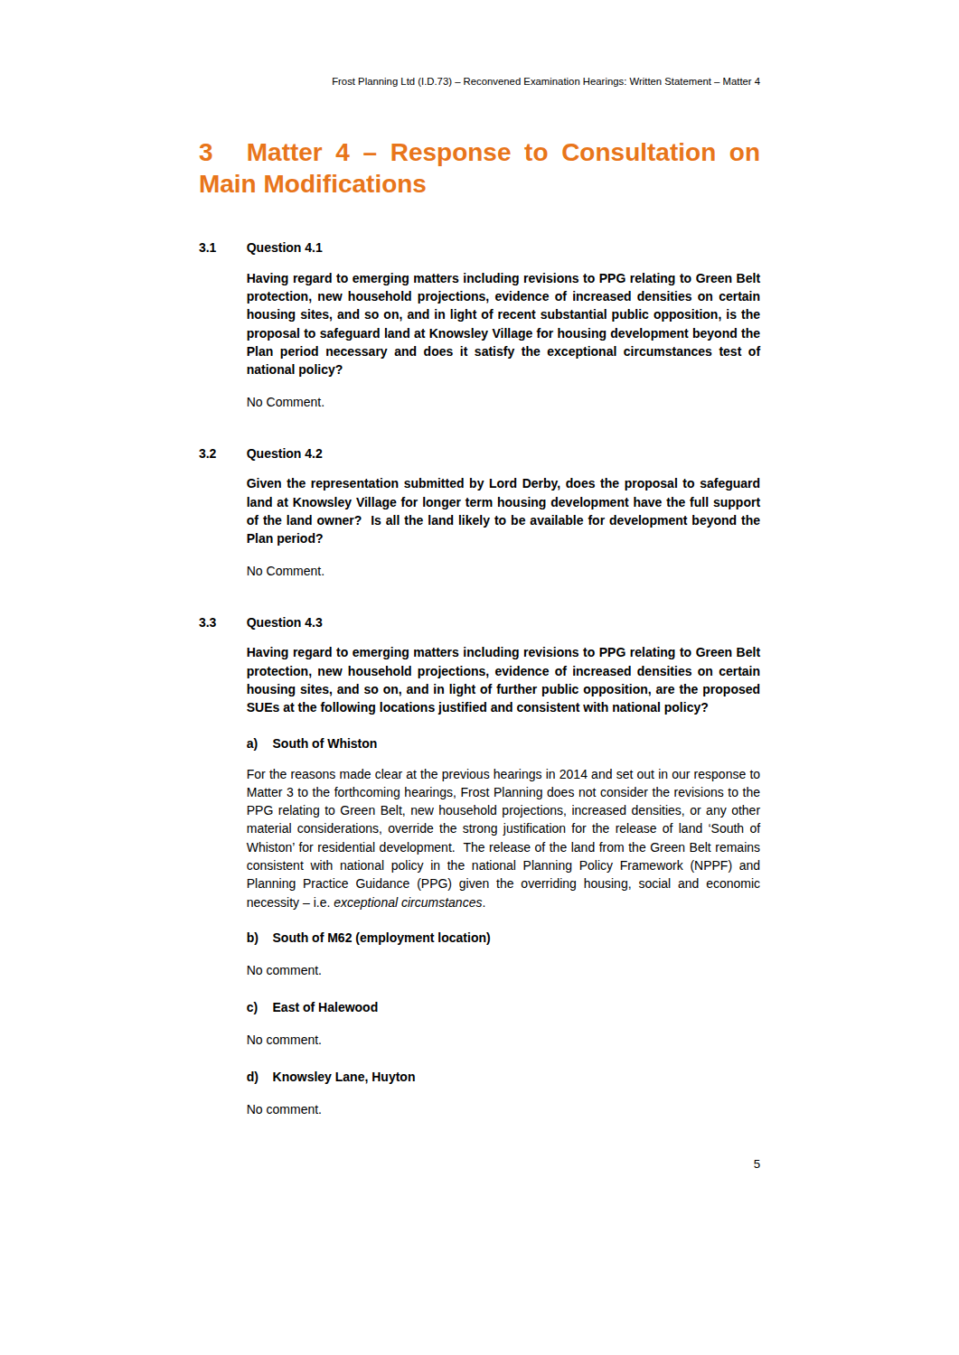Frost Planning Ltd (I.D.73) – Reconvened Examination Hearings: Written Statement – Matter 4
3 Matter 4 – Response to Consultation on Main Modifications
3.1
Question 4.1
Having regard to emerging matters including revisions to PPG relating to Green Belt protection, new household projections, evidence of increased densities on certain housing sites, and so on, and in light of recent substantial public opposition, is the proposal to safeguard land at Knowsley Village for housing development beyond the Plan period necessary and does it satisfy the exceptional circumstances test of national policy?
No Comment.
3.2
Question 4.2
Given the representation submitted by Lord Derby, does the proposal to safeguard land at Knowsley Village for longer term housing development have the full support of the land owner? Is all the land likely to be available for development beyond the Plan period?
No Comment.
3.3
Question 4.3
Having regard to emerging matters including revisions to PPG relating to Green Belt protection, new household projections, evidence of increased densities on certain housing sites, and so on, and in light of further public opposition, are the proposed SUEs at the following locations justified and consistent with national policy?
a) South of Whiston
For the reasons made clear at the previous hearings in 2014 and set out in our response to Matter 3 to the forthcoming hearings, Frost Planning does not consider the revisions to the PPG relating to Green Belt, new household projections, increased densities, or any other material considerations, override the strong justification for the release of land ‘South of Whiston’ for residential development. The release of the land from the Green Belt remains consistent with national policy in the national Planning Policy Framework (NPPF) and Planning Practice Guidance (PPG) given the overriding housing, social and economic necessity – i.e. exceptional circumstances.
b) South of M62 (employment location)
No comment.
c) East of Halewood
No comment.
d) Knowsley Lane, Huyton
No comment.
5